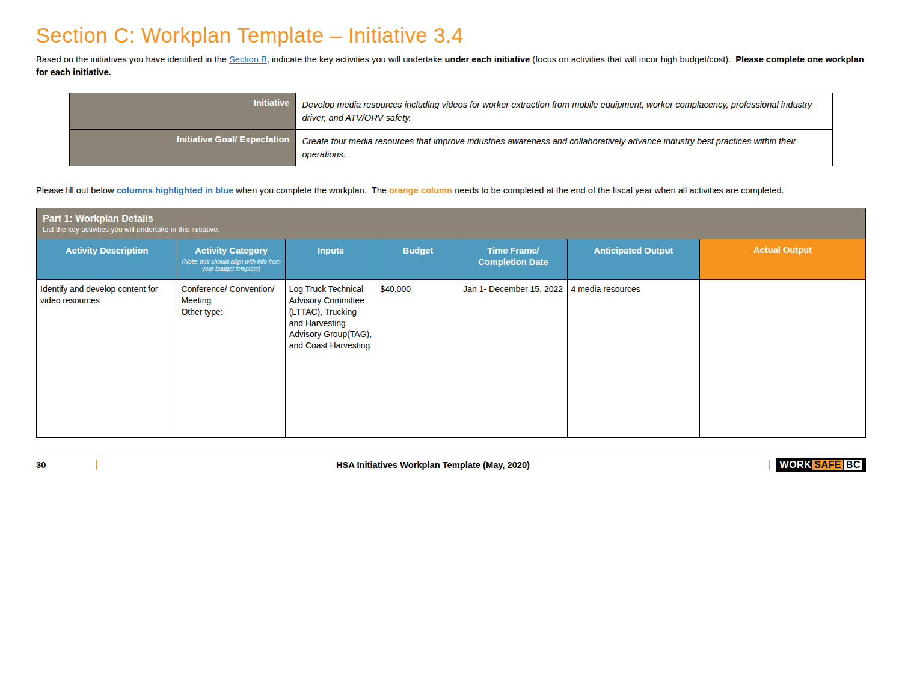Section C: Workplan Template – Initiative 3.4
Based on the initiatives you have identified in the Section B, indicate the key activities you will undertake under each initiative (focus on activities that will incur high budget/cost). Please complete one workplan for each initiative.
| Initiative | Develop media resources including videos for worker extraction from mobile equipment, worker complacency, professional industry driver, and ATV/ORV safety. |
| Initiative Goal/ Expectation | Create four media resources that improve industries awareness and collaboratively advance industry best practices within their operations. |
Please fill out below columns highlighted in blue when you complete the workplan. The orange column needs to be completed at the end of the fiscal year when all activities are completed.
| Part 1: Workplan Details List the key activities you will undertake in this initiative. |
| Activity Description | Activity Category (Note: this should align with info from your budget template) | Inputs | Budget | Time Frame/ Completion Date | Anticipated Output | Actual Output |
| Identify and develop content for video resources | Conference/ Convention/ Meeting Other type: | Log Truck Technical Advisory Committee (LTTAC), Trucking and Harvesting Advisory Group(TAG), and Coast Harvesting | $40,000 | Jan 1- December 15, 2022 | 4 media resources | |
30
HSA Initiatives Workplan Template (May, 2020)
WORKSAFE BC